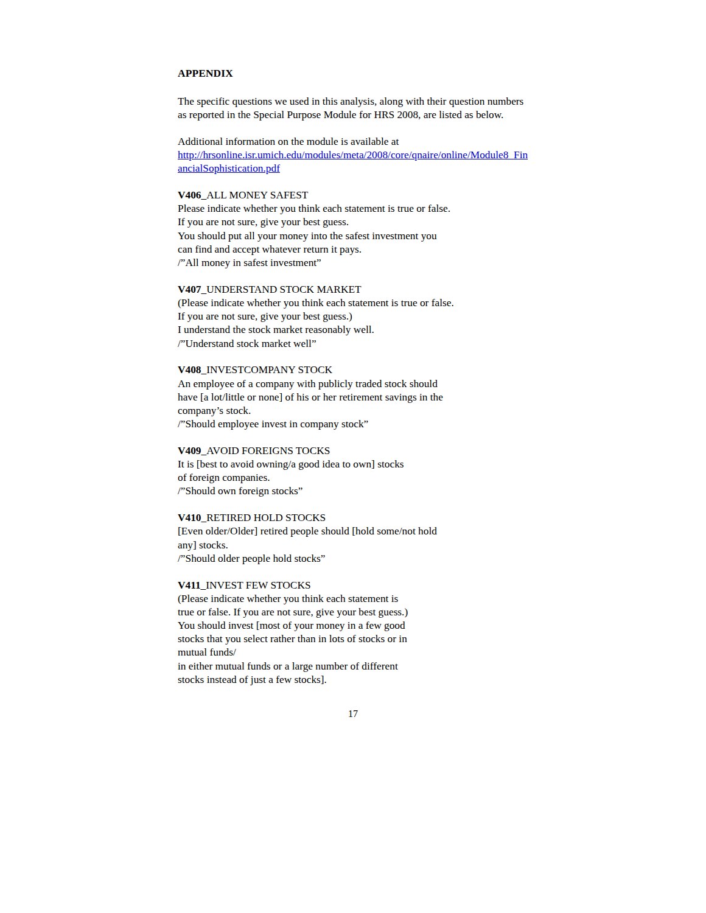APPENDIX
The specific questions we used in this analysis, along with their question numbers as reported in the Special Purpose Module for HRS 2008, are listed as below.
Additional information on the module is available at
http://hrsonline.isr.umich.edu/modules/meta/2008/core/qnaire/online/Module8_FinancialSophistication.pdf
V406_ALL MONEY SAFEST
Please indicate whether you think each statement is true or false.
If you are not sure, give your best guess.
You should put all your money into the safest investment you
can find and accept whatever return it pays.
/”All money in safest investment”
V407_UNDERSTAND STOCK MARKET
(Please indicate whether you think each statement is true or false.
If you are not sure, give your best guess.)
I understand the stock market reasonably well.
/”Understand stock market well”
V408_INVESTCOMPANY STOCK
An employee of a company with publicly traded stock should
have [a lot/little or none] of his or her retirement savings in the
company’s stock.
/”Should employee invest in company stock”
V409_AVOID FOREIGNS TOCKS
It is [best to avoid owning/a good idea to own] stocks
of foreign companies.
/”Should own foreign stocks”
V410_RETIRED HOLD STOCKS
[Even older/Older] retired people should [hold some/not hold
any] stocks.
/”Should older people hold stocks”
V411_INVEST FEW STOCKS
(Please indicate whether you think each statement is
true or false. If you are not sure, give your best guess.)
You should invest [most of your money in a few good
stocks that you select rather than in lots of stocks or in
mutual funds/
in either mutual funds or a large number of different
stocks instead of just a few stocks].
17